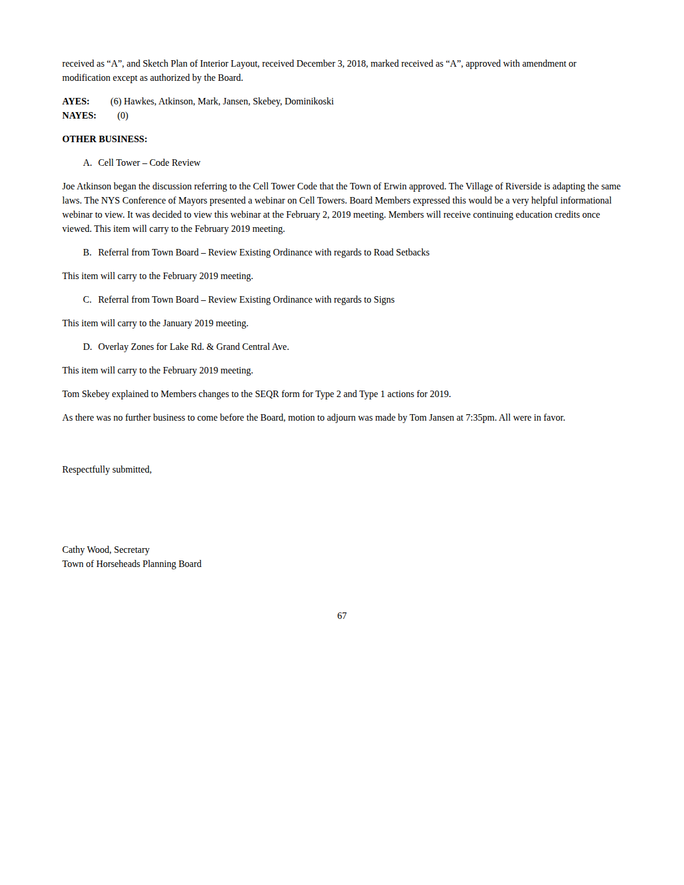received as “A”, and Sketch Plan of Interior Layout, received December 3, 2018, marked received as “A”, approved with amendment or modification except as authorized by the Board.
AYES: (6) Hawkes, Atkinson, Mark, Jansen, Skebey, Dominikoski
NAYES: (0)
OTHER BUSINESS:
A. Cell Tower – Code Review
Joe Atkinson began the discussion referring to the Cell Tower Code that the Town of Erwin approved. The Village of Riverside is adapting the same laws. The NYS Conference of Mayors presented a webinar on Cell Towers. Board Members expressed this would be a very helpful informational webinar to view. It was decided to view this webinar at the February 2, 2019 meeting. Members will receive continuing education credits once viewed. This item will carry to the February 2019 meeting.
B. Referral from Town Board – Review Existing Ordinance with regards to Road Setbacks
This item will carry to the February 2019 meeting.
C. Referral from Town Board – Review Existing Ordinance with regards to Signs
This item will carry to the January 2019 meeting.
D. Overlay Zones for Lake Rd. & Grand Central Ave.
This item will carry to the February 2019 meeting.
Tom Skebey explained to Members changes to the SEQR form for Type 2 and Type 1 actions for 2019.
As there was no further business to come before the Board, motion to adjourn was made by Tom Jansen at 7:35pm. All were in favor.
Respectfully submitted,
Cathy Wood, Secretary
Town of Horseheads Planning Board
67